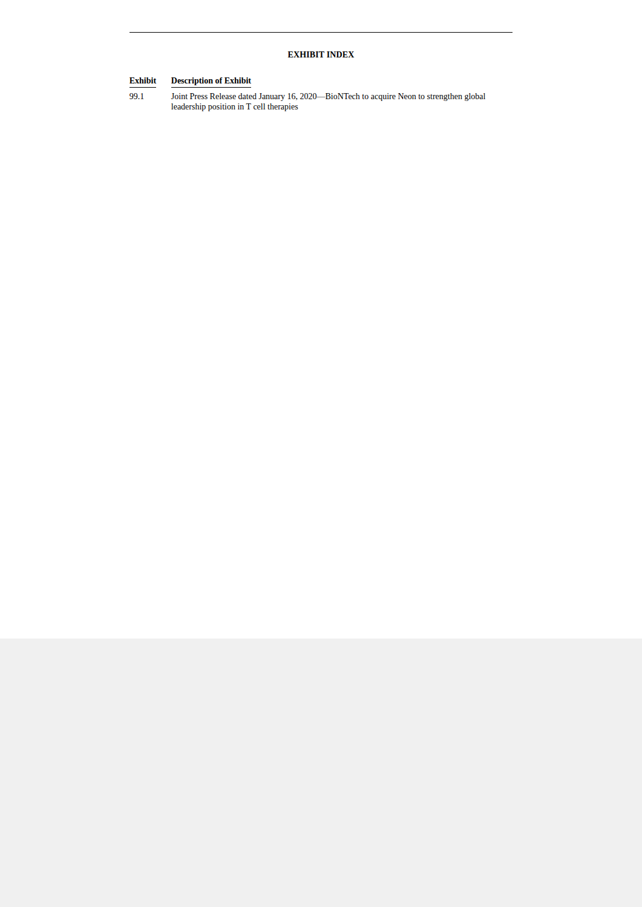EXHIBIT INDEX
| Exhibit | Description of Exhibit |
| --- | --- |
| 99.1 | Joint Press Release dated January 16, 2020—BioNTech to acquire Neon to strengthen global leadership position in T cell therapies |